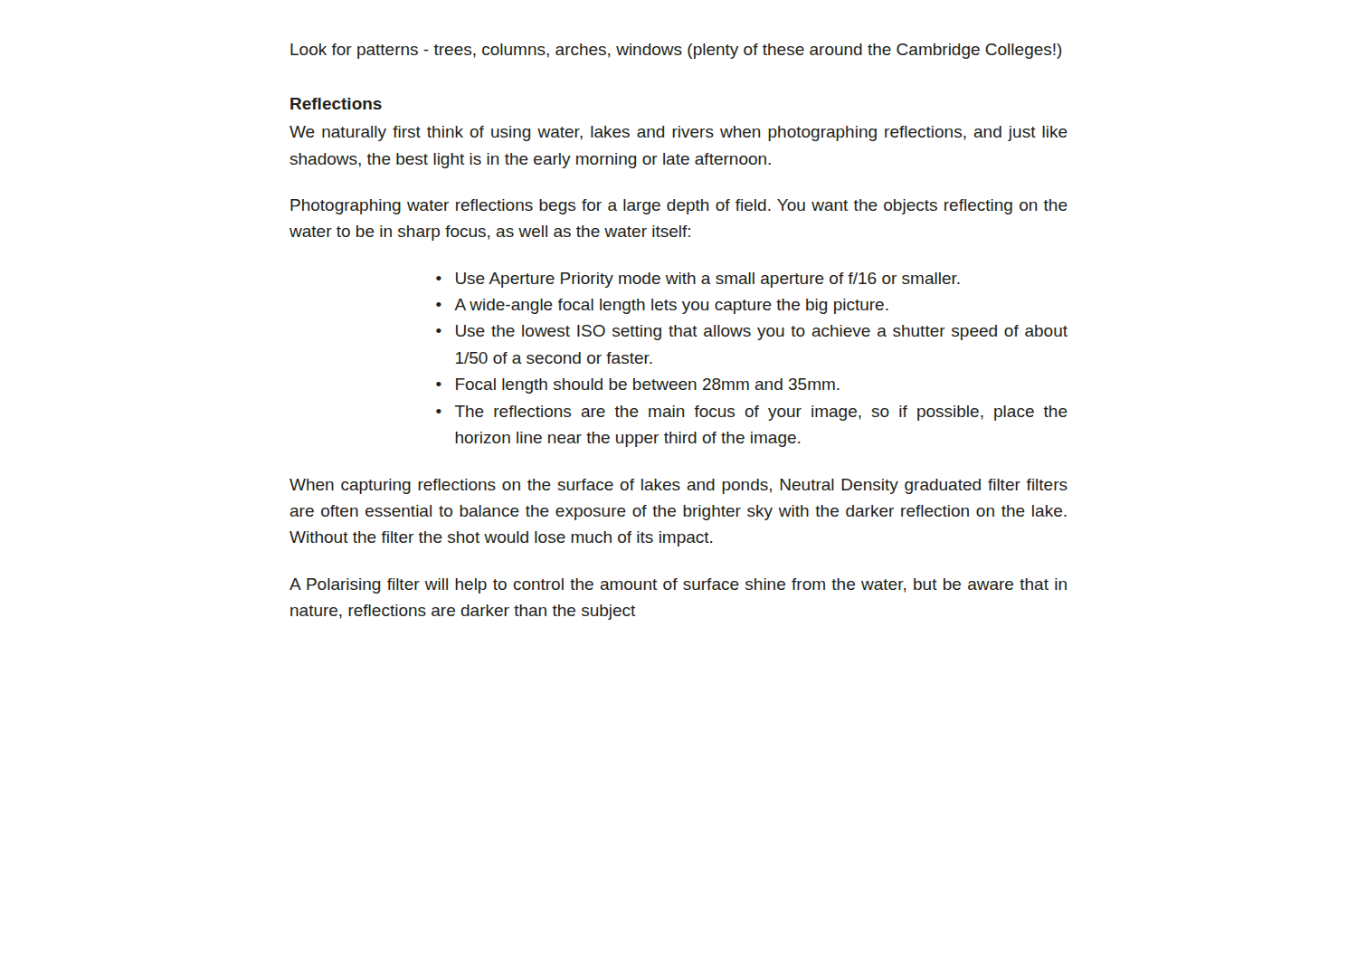Look for patterns - trees, columns, arches, windows (plenty of these around the Cambridge Colleges!)
Reflections
We naturally first think of using water, lakes and rivers when photographing reflections, and just like shadows, the best light is in the early morning or late afternoon.
Photographing water reflections begs for a large depth of field. You want the objects reflecting on the water to be in sharp focus, as well as the water itself:
Use Aperture Priority mode with a small aperture of f/16 or smaller.
A wide-angle focal length lets you capture the big picture.
Use the lowest ISO setting that allows you to achieve a shutter speed of about 1/50 of a second or faster.
Focal length should be between 28mm and 35mm.
The reflections are the main focus of your image, so if possible, place the horizon line near the upper third of the image.
When capturing reflections on the surface of lakes and ponds, Neutral Density graduated filter filters are often essential to balance the exposure of the brighter sky with the darker reflection on the lake. Without the filter the shot would lose much of its impact.
A Polarising filter will help to control the amount of surface shine from the water, but be aware that in nature, reflections are darker than the subject